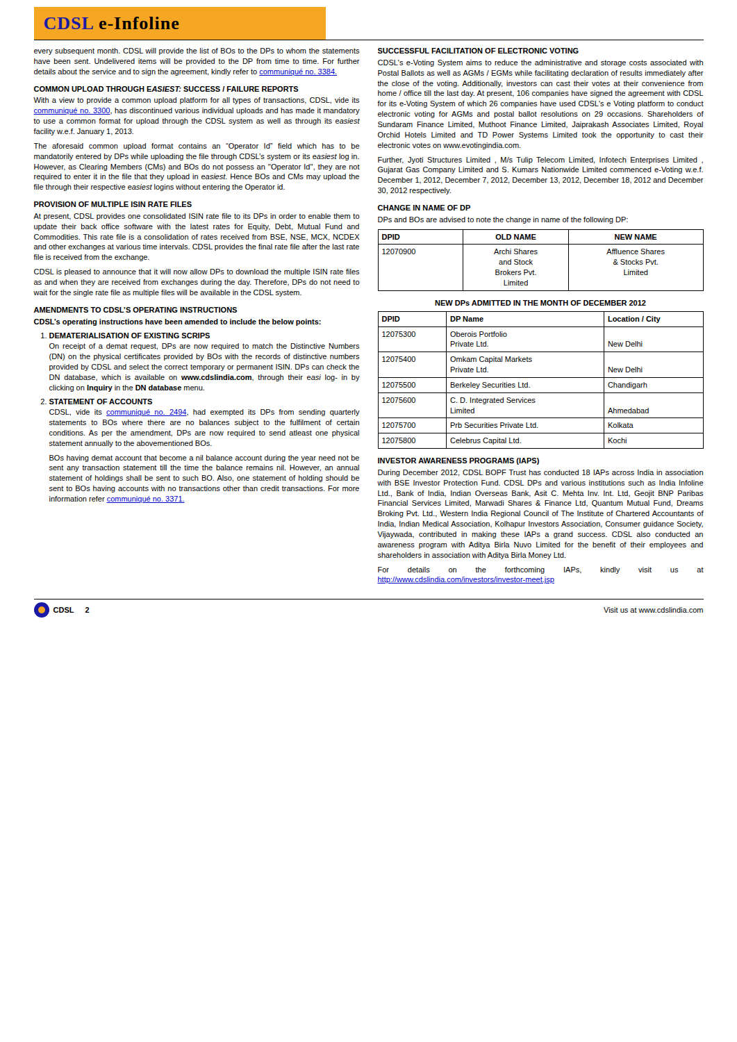CDSL e-Infoline
every subsequent month. CDSL will provide the list of BOs to the DPs to whom the statements have been sent. Undelivered items will be provided to the DP from time to time. For further details about the service and to sign the agreement, kindly refer to communiqué no. 3384.
COMMON UPLOAD THROUGH easiest: SUCCESS / FAILURE REPORTS
With a view to provide a common upload platform for all types of transactions, CDSL, vide its communiqué no. 3300, has discontinued various individual uploads and has made it mandatory to use a common format for upload through the CDSL system as well as through its easiest facility w.e.f. January 1, 2013.
The aforesaid common upload format contains an “Operator Id” field which has to be mandatorily entered by DPs while uploading the file through CDSL’s system or its easiest log in. However, as Clearing Members (CMs) and BOs do not possess an ''Operator Id'', they are not required to enter it in the file that they upload in easiest. Hence BOs and CMs may upload the file through their respective easiest logins without entering the Operator id.
PROVISION OF MULTIPLE ISIN RATE FILES
At present, CDSL provides one consolidated ISIN rate file to its DPs in order to enable them to update their back office software with the latest rates for Equity, Debt, Mutual Fund and Commodities. This rate file is a consolidation of rates received from BSE, NSE, MCX, NCDEX and other exchanges at various time intervals. CDSL provides the final rate file after the last rate file is received from the exchange.
CDSL is pleased to announce that it will now allow DPs to download the multiple ISIN rate files as and when they are received from exchanges during the day. Therefore, DPs do not need to wait for the single rate file as multiple files will be available in the CDSL system.
AMENDMENTS TO CDSL’s OPERATING INSTRUCTIONS
CDSL’s operating instructions have been amended to include the below points:
DEMATERIALISATION OF EXISTING SCRIPS
On receipt of a demat request, DPs are now required to match the Distinctive Numbers (DN) on the physical certificates provided by BOs with the records of distinctive numbers provided by CDSL and select the correct temporary or permanent ISIN. DPs can check the DN database, which is available on www.cdslindia.com, through their easi log- in by clicking on Inquiry in the DN database menu.
STATEMENT OF ACCOUNTS
CDSL, vide its communiqué no. 2494, had exempted its DPs from sending quarterly statements to BOs where there are no balances subject to the fulfilment of certain conditions. As per the amendment, DPs are now required to send atleast one physical statement annually to the abovementioned BOs.
BOs having demat account that become a nil balance account during the year need not be sent any transaction statement till the time the balance remains nil. However, an annual statement of holdings shall be sent to such BO. Also, one statement of holding should be sent to BOs having accounts with no transactions other than credit transactions. For more information refer communiqué no. 3371.
SUCCESSFUL FACILITATION OF ELECTRONIC VOTING
CDSL's e-Voting System aims to reduce the administrative and storage costs associated with Postal Ballots as well as AGMs / EGMs while facilitating declaration of results immediately after the close of the voting. Additionally, investors can cast their votes at their convenience from home / office till the last day. At present, 106 companies have signed the agreement with CDSL for its e-Voting System of which 26 companies have used CDSL's e Voting platform to conduct electronic voting for AGMs and postal ballot resolutions on 29 occasions. Shareholders of Sundaram Finance Limited, Muthoot Finance Limited, Jaiprakash Associates Limited, Royal Orchid Hotels Limited and TD Power Systems Limited took the opportunity to cast their electronic votes on www.evotingindia.com.
Further, Jyoti Structures Limited , M/s Tulip Telecom Limited, Infotech Enterprises Limited , Gujarat Gas Company Limited and S. Kumars Nationwide Limited commenced e-Voting w.e.f. December 1, 2012, December 7, 2012, December 13, 2012, December 18, 2012 and December 30, 2012 respectively.
CHANGE IN NAME OF DP
DPs and BOs are advised to note the change in name of the following DP:
| DPID | OLD NAME | NEW NAME |
| --- | --- | --- |
| 12070900 | Archi Shares and Stock Brokers Pvt. Limited | Affluence Shares & Stocks Pvt. Limited |
NEW DPs ADMITTED IN THE MONTH OF DECEMBER 2012
| DPID | DP Name | Location / City |
| --- | --- | --- |
| 12075300 | Oberois Portfolio Private Ltd. | New Delhi |
| 12075400 | Omkam Capital Markets Private Ltd. | New Delhi |
| 12075500 | Berkeley Securities Ltd. | Chandigarh |
| 12075600 | C. D. Integrated Services Limited | Ahmedabad |
| 12075700 | Prb Securities Private Ltd. | Kolkata |
| 12075800 | Celebrus Capital Ltd. | Kochi |
INVESTOR AWARENESS PROGRAMS (IAPs)
During December 2012, CDSL BOPF Trust has conducted 18 IAPs across India in association with BSE Investor Protection Fund. CDSL DPs and various institutions such as India Infoline Ltd., Bank of India, Indian Overseas Bank, Asit C. Mehta Inv. Int. Ltd, Geojit BNP Paribas Financial Services Limited, Marwadi Shares & Finance Ltd, Quantum Mutual Fund, Dreams Broking Pvt. Ltd., Western India Regional Council of The Institute of Chartered Accountants of India, Indian Medical Association, Kolhapur Investors Association, Consumer guidance Society, Vijaywada, contributed in making these IAPs a grand success. CDSL also conducted an awareness program with Aditya Birla Nuvo Limited for the benefit of their employees and shareholders in association with Aditya Birla Money Ltd.
For details on the forthcoming IAPs, kindly visit us at http://www.cdslindia.com/investors/investor-meet.jsp
CDSL 2
Visit us at www.cdslindia.com